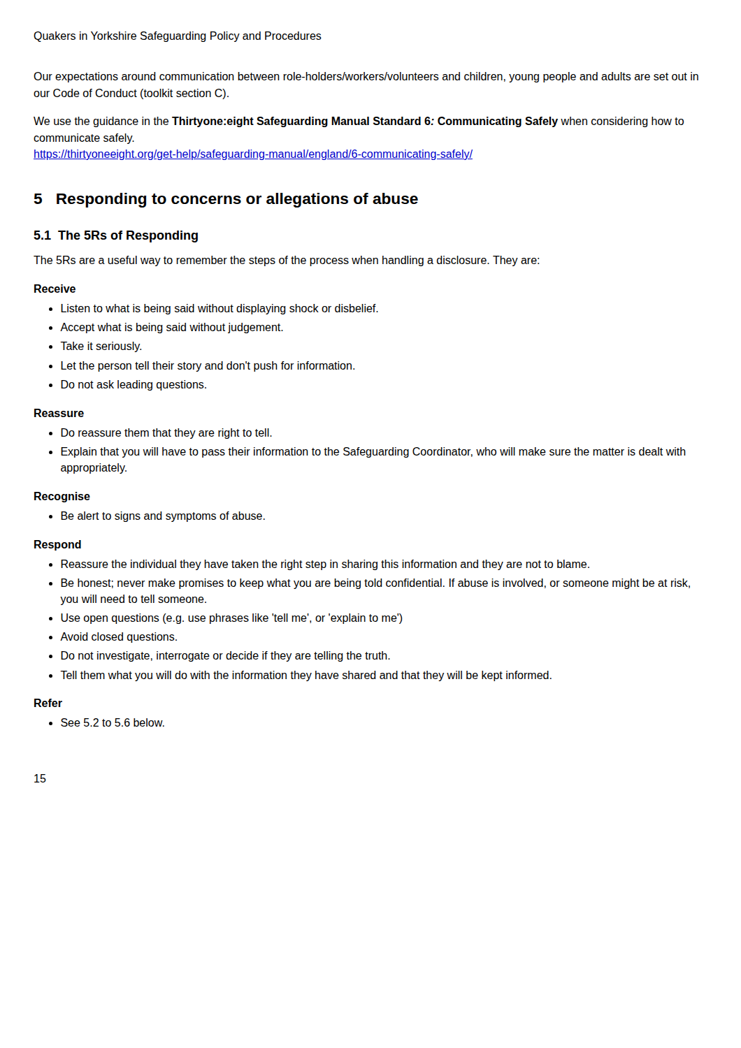Quakers in Yorkshire Safeguarding Policy and Procedures
Our expectations around communication between role-holders/workers/volunteers and children, young people and adults are set out in our Code of Conduct (toolkit section C).
We use the guidance in the Thirtyone:eight Safeguarding Manual Standard 6: Communicating Safely when considering how to communicate safely.
https://thirtyoneeight.org/get-help/safeguarding-manual/england/6-communicating-safely/
5 Responding to concerns or allegations of abuse
5.1 The 5Rs of Responding
The 5Rs are a useful way to remember the steps of the process when handling a disclosure. They are:
Receive
Listen to what is being said without displaying shock or disbelief.
Accept what is being said without judgement.
Take it seriously.
Let the person tell their story and don't push for information.
Do not ask leading questions.
Reassure
Do reassure them that they are right to tell.
Explain that you will have to pass their information to the Safeguarding Coordinator, who will make sure the matter is dealt with appropriately.
Recognise
Be alert to signs and symptoms of abuse.
Respond
Reassure the individual they have taken the right step in sharing this information and they are not to blame.
Be honest; never make promises to keep what you are being told confidential. If abuse is involved, or someone might be at risk, you will need to tell someone.
Use open questions (e.g. use phrases like 'tell me', or 'explain to me')
Avoid closed questions.
Do not investigate, interrogate or decide if they are telling the truth.
Tell them what you will do with the information they have shared and that they will be kept informed.
Refer
See 5.2 to 5.6 below.
15